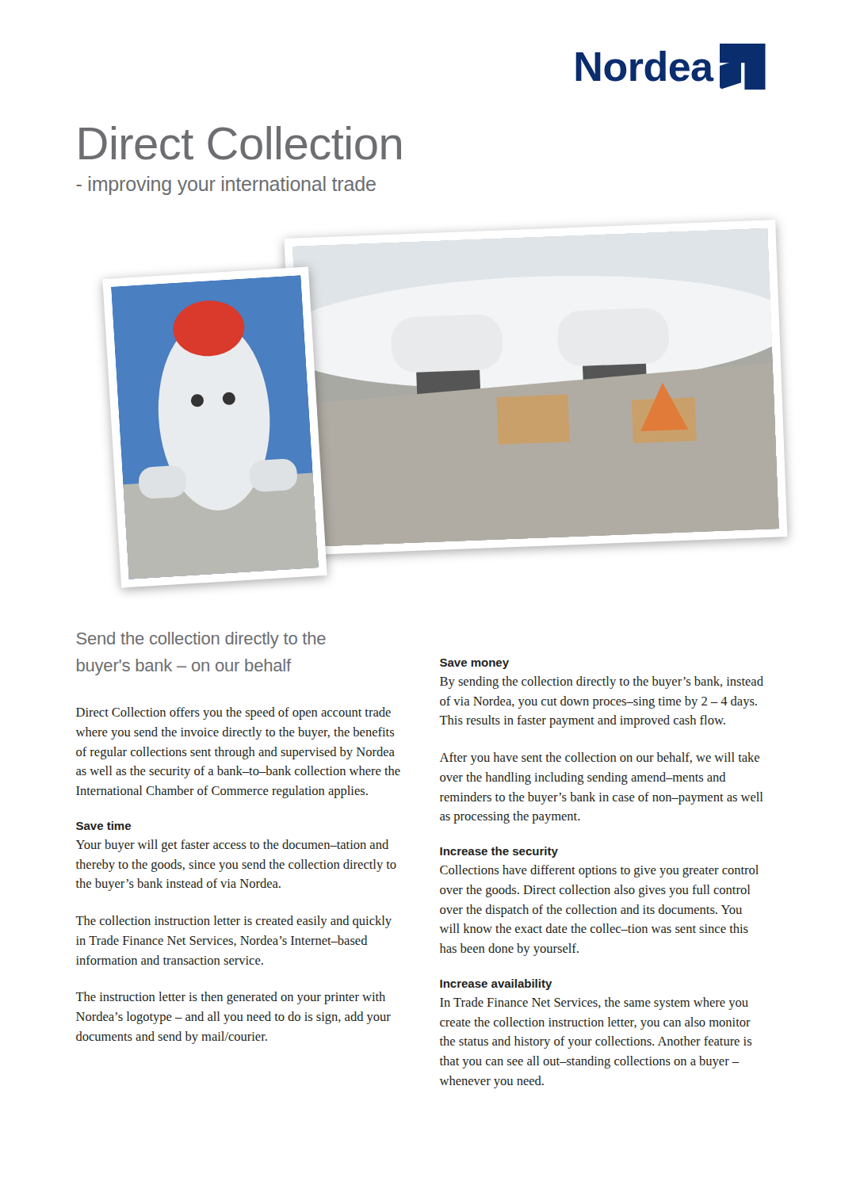Nordea
Direct Collection
- improving your international trade
Send the collection directly to the
buyer's bank – on our behalf
Direct Collection offers you the speed of open account trade where you send the invoice directly to the buyer, the benefits of regular collections sent through and supervised by Nordea as well as the security of a bank–to–bank collection where the International Chamber of Commerce regulation applies.
Save time
Your buyer will get faster access to the documen–tation and thereby to the goods, since you send the collection directly to the buyer’s bank instead of via Nordea.
The collection instruction letter is created easily and quickly in Trade Finance Net Services, Nordea’s Internet–based information and transaction service.
The instruction letter is then generated on your printer with Nordea’s logotype – and all you need to do is sign, add your documents and send by mail/courier.
Save money
By sending the collection directly to the buyer’s bank, instead of via Nordea, you cut down proces–sing time by 2 – 4 days. This results in faster payment and improved cash flow.
After you have sent the collection on our behalf, we will take over the handling including sending amend–ments and reminders to the buyer’s bank in case of non–payment as well as processing the payment.
Increase the security
Collections have different options to give you greater control over the goods. Direct collection also gives you full control over the dispatch of the collection and its documents. You will know the exact date the collec–tion was sent since this has been done by yourself.
Increase availability
In Trade Finance Net Services, the same system where you create the collection instruction letter, you can also monitor the status and history of your collections. Another feature is that you can see all out–standing collections on a buyer – whenever you need.